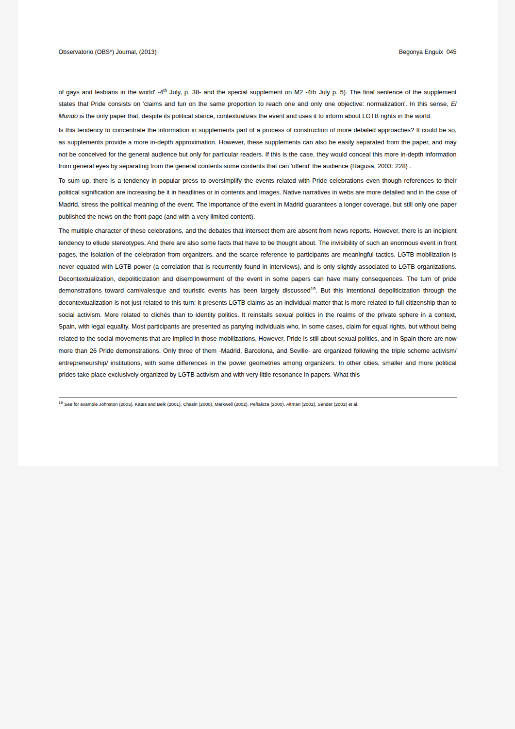Observatorio (OBS*) Journal, (2013) Begonya Enguix 045
of gays and lesbians in the world' -4th July, p. 38- and the special supplement on M2 -4th July p. 5). The final sentence of the supplement states that Pride consists on 'claims and fun on the same proportion to reach one and only one objective: normalization'. In this sense, El Mundo is the only paper that, despite its political stance, contextualizes the event and uses it to inform about LGTB rights in the world.
Is this tendency to concentrate the information in supplements part of a process of construction of more detailed approaches? It could be so, as supplements provide a more in-depth approximation. However, these supplements can also be easily separated from the paper, and may not be conceived for the general audience but only for particular readers. If this is the case, they would conceal this more in-depth information from general eyes by separating from the general contents some contents that can 'offend' the audience (Ragusa, 2003: 228) .
To sum up, there is a tendency in popular press to oversimplify the events related with Pride celebrations even though references to their political signification are increasing be it in headlines or in contents and images. Native narratives in webs are more detailed and in the case of Madrid, stress the political meaning of the event. The importance of the event in Madrid guarantees a longer coverage, but still only one paper published the news on the front-page (and with a very limited content).
The multiple character of these celebrations, and the debates that intersect them are absent from news reports. However, there is an incipient tendency to ellude stereotypes. And there are also some facts that have to be thought about. The invisibility of such an enormous event in front pages, the isolation of the celebration from organizers, and the scarce reference to participants are meaningful tactics. LGTB mobilization is never equated with LGTB power (a correlation that is recurrently found in interviews), and is only slightly associated to LGTB organizations. Decontextualization, depoliticization and disempowerment of the event in some papers can have many consequences. The turn of pride demonstrations toward carnivalesque and touristic events has been largely discussed19. But this intentional depoliticization through the decontextualization is not just related to this turn: it presents LGTB claims as an individual matter that is more related to full citizenship than to social activism. More related to clichés than to identity politics. It reinstalls sexual politics in the realms of the private sphere in a context, Spain, with legal equality. Most participants are presented as partying individuals who, in some cases, claim for equal rights, but without being related to the social movements that are implied in those mobilizations. However, Pride is still about sexual politics, and in Spain there are now more than 26 Pride demonstrations. Only three of them -Madrid, Barcelona, and Seville- are organized following the triple scheme activism/ entrepreneurship/ institutions, with some differences in the power geometries among organizers. In other cities, smaller and more political prides take place exclusively organized by LGTB activism and with very little resonance in papers. What this
19 See for example Johnston (2005), Kates and Belk (2001), Chasin (2000), Markwell (2002), Peñaloza (2000), Altman (2002), Sender (2002) et al.